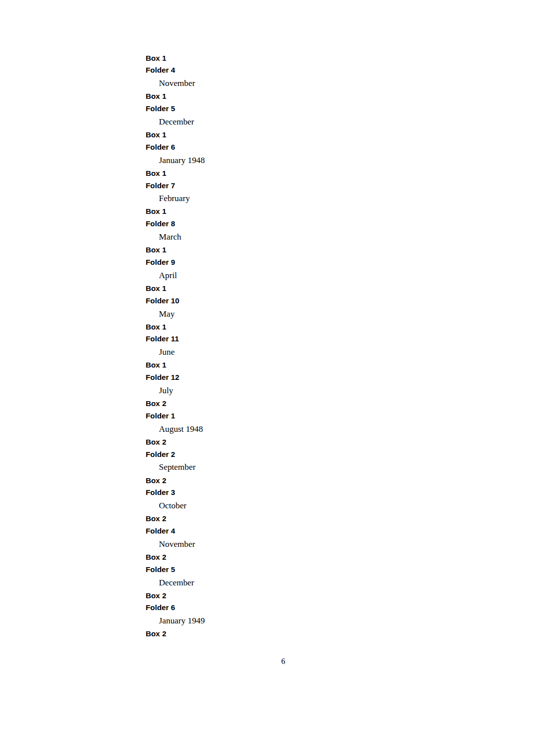Box 1
Folder 4
November
Box 1
Folder 5
December
Box 1
Folder 6
January 1948
Box 1
Folder 7
February
Box 1
Folder 8
March
Box 1
Folder 9
April
Box 1
Folder 10
May
Box 1
Folder 11
June
Box 1
Folder 12
July
Box 2
Folder 1
August 1948
Box 2
Folder 2
September
Box 2
Folder 3
October
Box 2
Folder 4
November
Box 2
Folder 5
December
Box 2
Folder 6
January 1949
Box 2
6